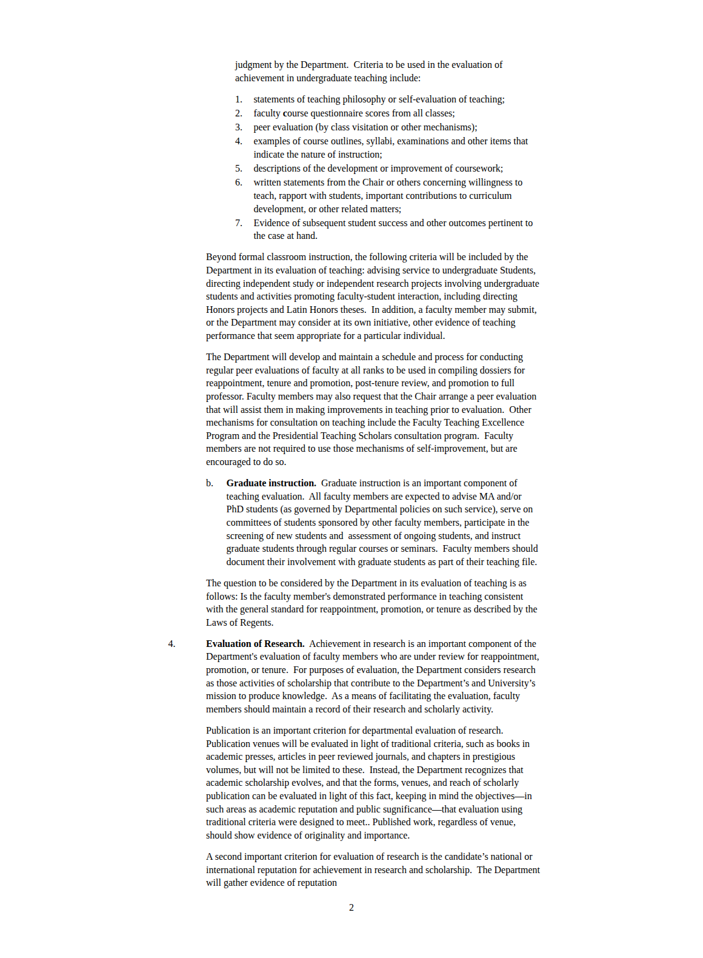judgment by the Department. Criteria to be used in the evaluation of achievement in undergraduate teaching include:
1. statements of teaching philosophy or self-evaluation of teaching;
2. faculty course questionnaire scores from all classes;
3. peer evaluation (by class visitation or other mechanisms);
4. examples of course outlines, syllabi, examinations and other items that indicate the nature of instruction;
5. descriptions of the development or improvement of coursework;
6. written statements from the Chair or others concerning willingness to teach, rapport with students, important contributions to curriculum development, or other related matters;
7. Evidence of subsequent student success and other outcomes pertinent to the case at hand.
Beyond formal classroom instruction, the following criteria will be included by the Department in its evaluation of teaching: advising service to undergraduate Students, directing independent study or independent research projects involving undergraduate students and activities promoting faculty-student interaction, including directing Honors projects and Latin Honors theses. In addition, a faculty member may submit, or the Department may consider at its own initiative, other evidence of teaching performance that seem appropriate for a particular individual.
The Department will develop and maintain a schedule and process for conducting regular peer evaluations of faculty at all ranks to be used in compiling dossiers for reappointment, tenure and promotion, post-tenure review, and promotion to full professor. Faculty members may also request that the Chair arrange a peer evaluation that will assist them in making improvements in teaching prior to evaluation. Other mechanisms for consultation on teaching include the Faculty Teaching Excellence Program and the Presidential Teaching Scholars consultation program. Faculty members are not required to use those mechanisms of self-improvement, but are encouraged to do so.
b. Graduate instruction. Graduate instruction is an important component of teaching evaluation. All faculty members are expected to advise MA and/or PhD students (as governed by Departmental policies on such service), serve on committees of students sponsored by other faculty members, participate in the screening of new students and assessment of ongoing students, and instruct graduate students through regular courses or seminars. Faculty members should document their involvement with graduate students as part of their teaching file.
The question to be considered by the Department in its evaluation of teaching is as follows: Is the faculty member's demonstrated performance in teaching consistent with the general standard for reappointment, promotion, or tenure as described by the Laws of Regents.
4.
Evaluation of Research. Achievement in research is an important component of the Department's evaluation of faculty members who are under review for reappointment, promotion, or tenure. For purposes of evaluation, the Department considers research as those activities of scholarship that contribute to the Department’s and University’s mission to produce knowledge. As a means of facilitating the evaluation, faculty members should maintain a record of their research and scholarly activity.
Publication is an important criterion for departmental evaluation of research. Publication venues will be evaluated in light of traditional criteria, such as books in academic presses, articles in peer reviewed journals, and chapters in prestigious volumes, but will not be limited to these. Instead, the Department recognizes that academic scholarship evolves, and that the forms, venues, and reach of scholarly publication can be evaluated in light of this fact, keeping in mind the objectives—in such areas as academic reputation and public sugnificance—that evaluation using traditional criteria were designed to meet.. Published work, regardless of venue, should show evidence of originality and importance.
A second important criterion for evaluation of research is the candidate’s national or international reputation for achievement in research and scholarship. The Department will gather evidence of reputation
2